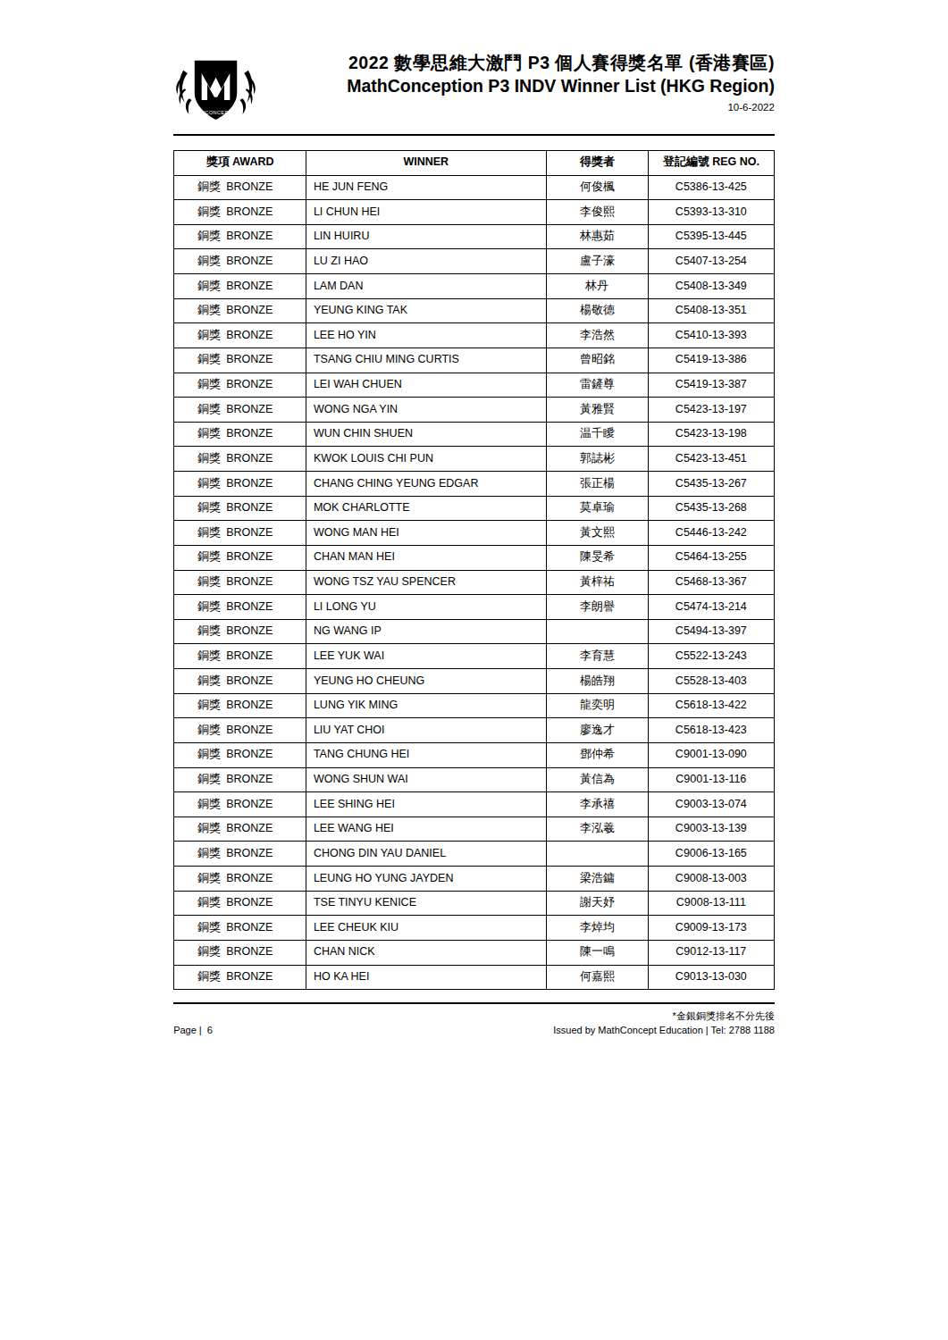MATHCONCEPTION
2022 數學思維大激鬥 P3 個人賽得獎名單 (香港賽區)
MathConception P3 INDV Winner List (HKG Region)
10-6-2022
| 獎項 AWARD | WINNER | 得獎者 | 登記編號 REG NO. |
| --- | --- | --- | --- |
| 銅獎 BRONZE | HE JUN FENG | 何俊楓 | C5386-13-425 |
| 銅獎 BRONZE | LI CHUN HEI | 李俊熙 | C5393-13-310 |
| 銅獎 BRONZE | LIN HUIRU | 林惠茹 | C5395-13-445 |
| 銅獎 BRONZE | LU ZI HAO | 盧子濠 | C5407-13-254 |
| 銅獎 BRONZE | LAM DAN | 林丹 | C5408-13-349 |
| 銅獎 BRONZE | YEUNG KING TAK | 楊敬德 | C5408-13-351 |
| 銅獎 BRONZE | LEE HO YIN | 李浩然 | C5410-13-393 |
| 銅獎 BRONZE | TSANG CHIU MING CURTIS | 曾昭銘 | C5419-13-386 |
| 銅獎 BRONZE | LEI WAH CHUEN | 雷鏟尊 | C5419-13-387 |
| 銅獎 BRONZE | WONG NGA YIN | 黃雅賢 | C5423-13-197 |
| 銅獎 BRONZE | WUN CHIN SHUEN | 温千瞹 | C5423-13-198 |
| 銅獎 BRONZE | KWOK LOUIS CHI PUN | 郭誌彬 | C5423-13-451 |
| 銅獎 BRONZE | CHANG CHING YEUNG EDGAR | 張正楊 | C5435-13-267 |
| 銅獎 BRONZE | MOK CHARLOTTE | 莫卓瑜 | C5435-13-268 |
| 銅獎 BRONZE | WONG MAN HEI | 黃文熙 | C5446-13-242 |
| 銅獎 BRONZE | CHAN MAN HEI | 陳旻希 | C5464-13-255 |
| 銅獎 BRONZE | WONG TSZ YAU SPENCER | 黃梓祐 | C5468-13-367 |
| 銅獎 BRONZE | LI LONG YU | 李朗譽 | C5474-13-214 |
| 銅獎 BRONZE | NG WANG IP | | C5494-13-397 |
| 銅獎 BRONZE | LEE YUK WAI | 李育慧 | C5522-13-243 |
| 銅獎 BRONZE | YEUNG HO CHEUNG | 楊皓翔 | C5528-13-403 |
| 銅獎 BRONZE | LUNG YIK MING | 龍奕明 | C5618-13-422 |
| 銅獎 BRONZE | LIU YAT CHOI | 廖逸才 | C5618-13-423 |
| 銅獎 BRONZE | TANG CHUNG HEI | 鄧仲希 | C9001-13-090 |
| 銅獎 BRONZE | WONG SHUN WAI | 黃信為 | C9001-13-116 |
| 銅獎 BRONZE | LEE SHING HEI | 李承禧 | C9003-13-074 |
| 銅獎 BRONZE | LEE WANG HEI | 李泓羲 | C9003-13-139 |
| 銅獎 BRONZE | CHONG DIN YAU DANIEL | | C9006-13-165 |
| 銅獎 BRONZE | LEUNG HO YUNG JAYDEN | 梁浩鏞 | C9008-13-003 |
| 銅獎 BRONZE | TSE TINYU KENICE | 謝天妤 | C9008-13-111 |
| 銅獎 BRONZE | LEE CHEUK KIU | 李焯均 | C9009-13-173 |
| 銅獎 BRONZE | CHAN NICK | 陳一鳴 | C9012-13-117 |
| 銅獎 BRONZE | HO KA HEI | 何嘉熙 | C9013-13-030 |
*金銀銅獎排名不分先後
Page | 6
Issued by MathConcept Education | Tel: 2788 1188